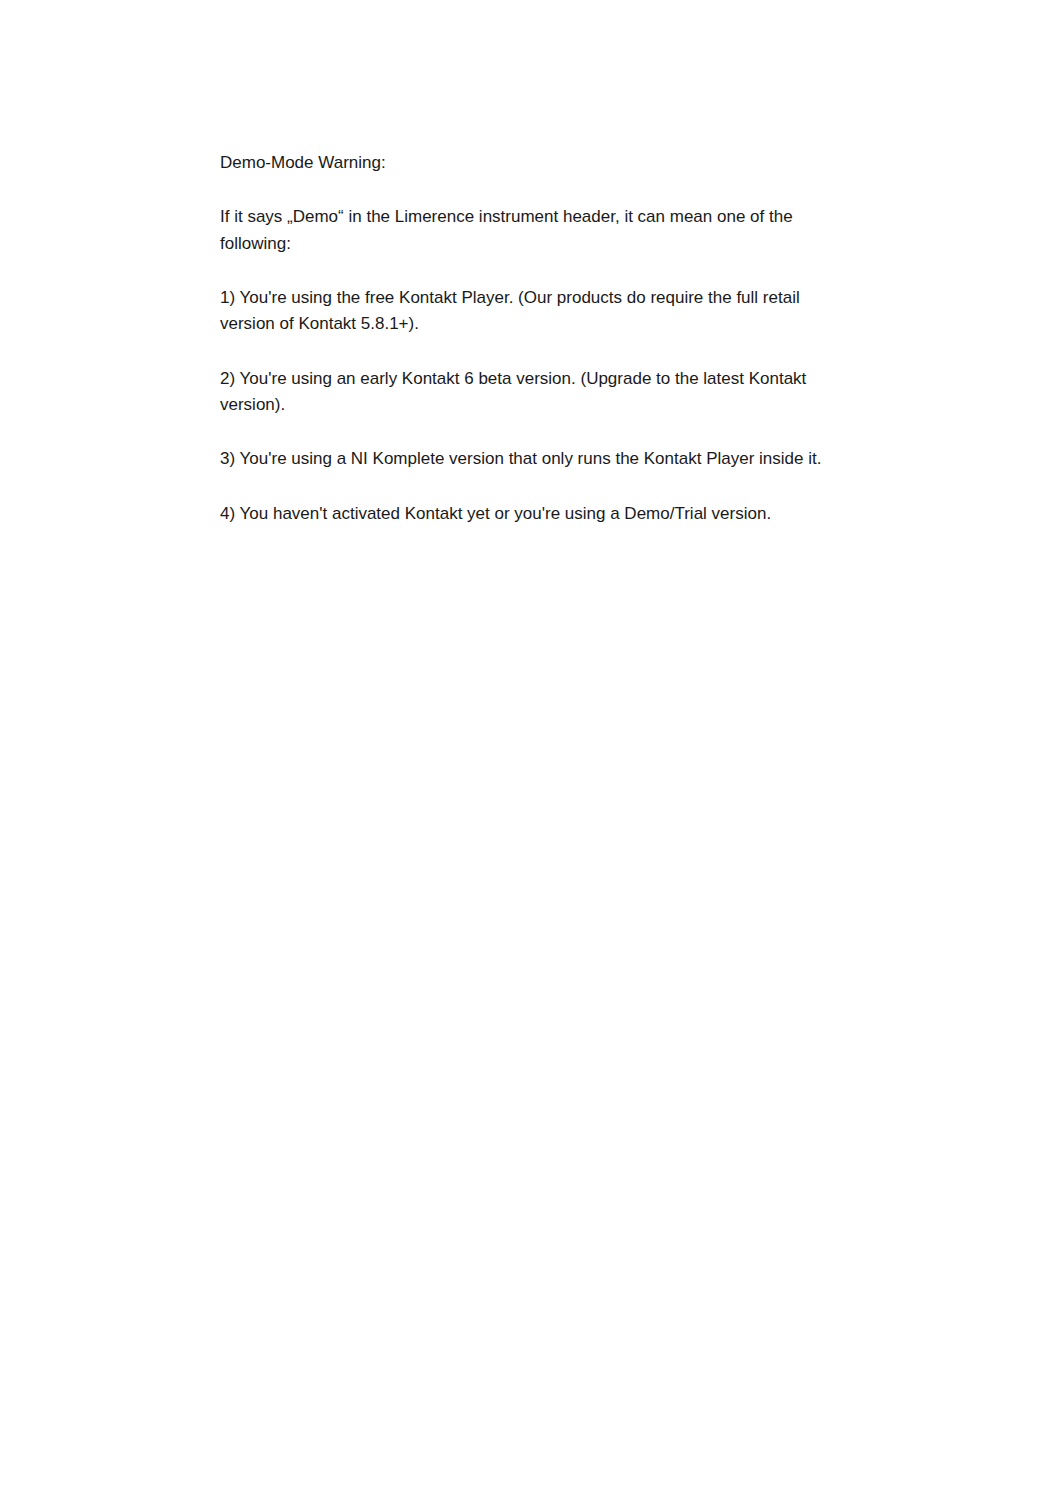Demo-Mode Warning:
If it says „Demo“ in the Limerence instrument header, it can mean one of the following:
1) You're using the free Kontakt Player. (Our products do require the full retail version of Kontakt 5.8.1+).
2) You're using an early Kontakt 6 beta version. (Upgrade to the latest Kontakt version).
3) You're using a NI Komplete version that only runs the Kontakt Player inside it.
4) You haven't activated Kontakt yet or you're using a Demo/Trial version.